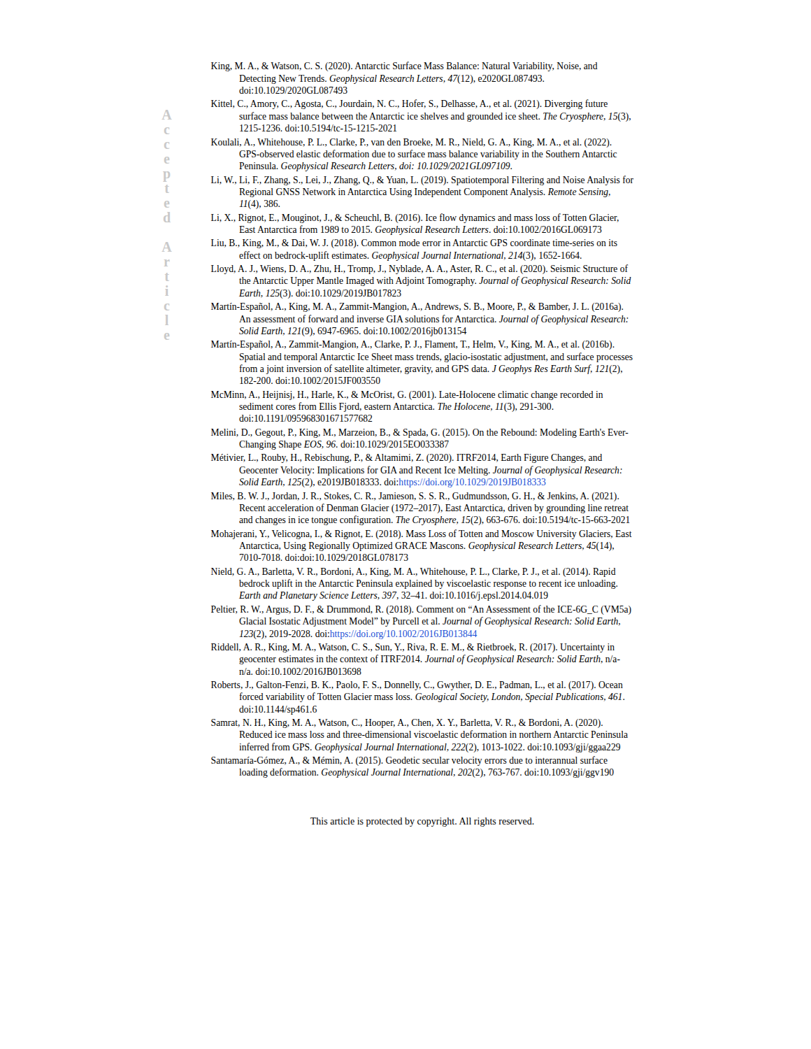Accepted Article
King, M. A., & Watson, C. S. (2020). Antarctic Surface Mass Balance: Natural Variability, Noise, and Detecting New Trends. Geophysical Research Letters, 47(12), e2020GL087493. doi:10.1029/2020GL087493
Kittel, C., Amory, C., Agosta, C., Jourdain, N. C., Hofer, S., Delhasse, A., et al. (2021). Diverging future surface mass balance between the Antarctic ice shelves and grounded ice sheet. The Cryosphere, 15(3), 1215-1236. doi:10.5194/tc-15-1215-2021
Koulali, A., Whitehouse, P. L., Clarke, P., van den Broeke, M. R., Nield, G. A., King, M. A., et al. (2022). GPS-observed elastic deformation due to surface mass balance variability in the Southern Antarctic Peninsula. Geophysical Research Letters, doi: 10.1029/2021GL097109.
Li, W., Li, F., Zhang, S., Lei, J., Zhang, Q., & Yuan, L. (2019). Spatiotemporal Filtering and Noise Analysis for Regional GNSS Network in Antarctica Using Independent Component Analysis. Remote Sensing, 11(4), 386.
Li, X., Rignot, E., Mouginot, J., & Scheuchl, B. (2016). Ice flow dynamics and mass loss of Totten Glacier, East Antarctica from 1989 to 2015. Geophysical Research Letters. doi:10.1002/2016GL069173
Liu, B., King, M., & Dai, W. J. (2018). Common mode error in Antarctic GPS coordinate time-series on its effect on bedrock-uplift estimates. Geophysical Journal International, 214(3), 1652-1664.
Lloyd, A. J., Wiens, D. A., Zhu, H., Tromp, J., Nyblade, A. A., Aster, R. C., et al. (2020). Seismic Structure of the Antarctic Upper Mantle Imaged with Adjoint Tomography. Journal of Geophysical Research: Solid Earth, 125(3). doi:10.1029/2019JB017823
Martín-Español, A., King, M. A., Zammit-Mangion, A., Andrews, S. B., Moore, P., & Bamber, J. L. (2016a). An assessment of forward and inverse GIA solutions for Antarctica. Journal of Geophysical Research: Solid Earth, 121(9), 6947-6965. doi:10.1002/2016jb013154
Martín-Español, A., Zammit-Mangion, A., Clarke, P. J., Flament, T., Helm, V., King, M. A., et al. (2016b). Spatial and temporal Antarctic Ice Sheet mass trends, glacio-isostatic adjustment, and surface processes from a joint inversion of satellite altimeter, gravity, and GPS data. J Geophys Res Earth Surf, 121(2), 182-200. doi:10.1002/2015JF003550
McMinn, A., Heijnisj, H., Harle, K., & McOrist, G. (2001). Late-Holocene climatic change recorded in sediment cores from Ellis Fjord, eastern Antarctica. The Holocene, 11(3), 291-300. doi:10.1191/095968301671577682
Melini, D., Gegout, P., King, M., Marzeion, B., & Spada, G. (2015). On the Rebound: Modeling Earth's Ever-Changing Shape EOS, 96. doi:10.1029/2015EO033387
Métivier, L., Rouby, H., Rebischung, P., & Altamimi, Z. (2020). ITRF2014, Earth Figure Changes, and Geocenter Velocity: Implications for GIA and Recent Ice Melting. Journal of Geophysical Research: Solid Earth, 125(2), e2019JB018333. doi:https://doi.org/10.1029/2019JB018333
Miles, B. W. J., Jordan, J. R., Stokes, C. R., Jamieson, S. S. R., Gudmundsson, G. H., & Jenkins, A. (2021). Recent acceleration of Denman Glacier (1972–2017), East Antarctica, driven by grounding line retreat and changes in ice tongue configuration. The Cryosphere, 15(2), 663-676. doi:10.5194/tc-15-663-2021
Mohajerani, Y., Velicogna, I., & Rignot, E. (2018). Mass Loss of Totten and Moscow University Glaciers, East Antarctica, Using Regionally Optimized GRACE Mascons. Geophysical Research Letters, 45(14), 7010-7018. doi:doi:10.1029/2018GL078173
Nield, G. A., Barletta, V. R., Bordoni, A., King, M. A., Whitehouse, P. L., Clarke, P. J., et al. (2014). Rapid bedrock uplift in the Antarctic Peninsula explained by viscoelastic response to recent ice unloading. Earth and Planetary Science Letters, 397, 32–41. doi:10.1016/j.epsl.2014.04.019
Peltier, R. W., Argus, D. F., & Drummond, R. (2018). Comment on “An Assessment of the ICE-6G_C (VM5a) Glacial Isostatic Adjustment Model” by Purcell et al. Journal of Geophysical Research: Solid Earth, 123(2), 2019-2028. doi:https://doi.org/10.1002/2016JB013844
Riddell, A. R., King, M. A., Watson, C. S., Sun, Y., Riva, R. E. M., & Rietbroek, R. (2017). Uncertainty in geocenter estimates in the context of ITRF2014. Journal of Geophysical Research: Solid Earth, n/a-n/a. doi:10.1002/2016JB013698
Roberts, J., Galton-Fenzi, B. K., Paolo, F. S., Donnelly, C., Gwyther, D. E., Padman, L., et al. (2017). Ocean forced variability of Totten Glacier mass loss. Geological Society, London, Special Publications, 461. doi:10.1144/sp461.6
Samrat, N. H., King, M. A., Watson, C., Hooper, A., Chen, X. Y., Barletta, V. R., & Bordoni, A. (2020). Reduced ice mass loss and three-dimensional viscoelastic deformation in northern Antarctic Peninsula inferred from GPS. Geophysical Journal International, 222(2), 1013-1022. doi:10.1093/gji/ggaa229
Santamaría-Gómez, A., & Mémin, A. (2015). Geodetic secular velocity errors due to interannual surface loading deformation. Geophysical Journal International, 202(2), 763-767. doi:10.1093/gji/ggv190
This article is protected by copyright. All rights reserved.